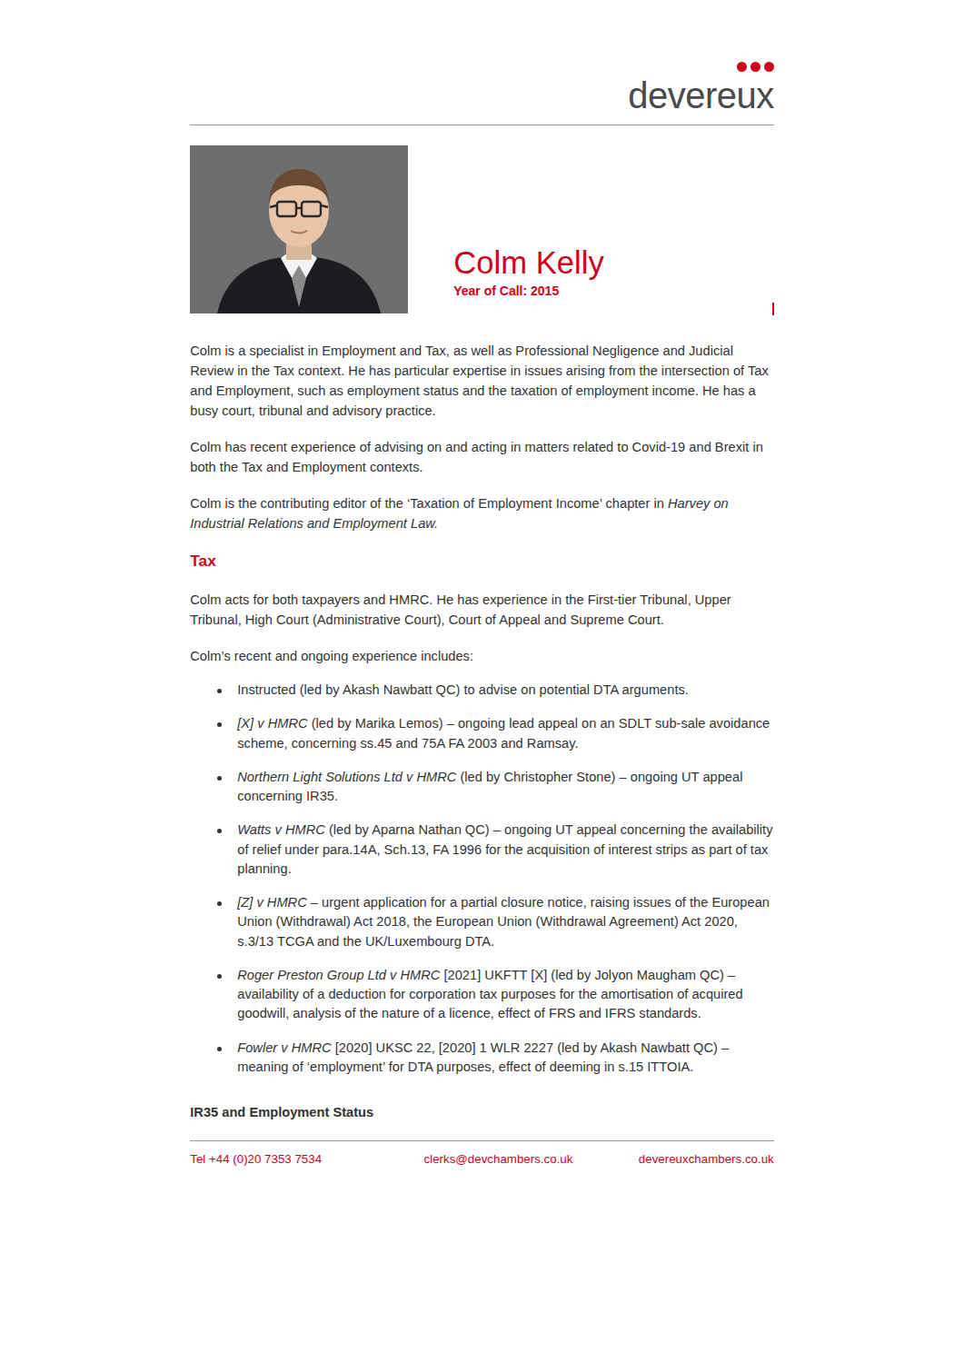devereux
Colm Kelly
Year of Call: 2015
Colm is a specialist in Employment and Tax, as well as Professional Negligence and Judicial Review in the Tax context. He has particular expertise in issues arising from the intersection of Tax and Employment, such as employment status and the taxation of employment income. He has a busy court, tribunal and advisory practice.
Colm has recent experience of advising on and acting in matters related to Covid-19 and Brexit in both the Tax and Employment contexts.
Colm is the contributing editor of the ‘Taxation of Employment Income’ chapter in Harvey on Industrial Relations and Employment Law.
Tax
Colm acts for both taxpayers and HMRC. He has experience in the First-tier Tribunal, Upper Tribunal, High Court (Administrative Court), Court of Appeal and Supreme Court.
Colm’s recent and ongoing experience includes:
Instructed (led by Akash Nawbatt QC) to advise on potential DTA arguments.
[X] v HMRC (led by Marika Lemos) – ongoing lead appeal on an SDLT sub-sale avoidance scheme, concerning ss.45 and 75A FA 2003 and Ramsay.
Northern Light Solutions Ltd v HMRC (led by Christopher Stone) – ongoing UT appeal concerning IR35.
Watts v HMRC (led by Aparna Nathan QC) – ongoing UT appeal concerning the availability of relief under para.14A, Sch.13, FA 1996 for the acquisition of interest strips as part of tax planning.
[Z] v HMRC – urgent application for a partial closure notice, raising issues of the European Union (Withdrawal) Act 2018, the European Union (Withdrawal Agreement) Act 2020, s.3/13 TCGA and the UK/Luxembourg DTA.
Roger Preston Group Ltd v HMRC [2021] UKFTT [X] (led by Jolyon Maugham QC) – availability of a deduction for corporation tax purposes for the amortisation of acquired goodwill, analysis of the nature of a licence, effect of FRS and IFRS standards.
Fowler v HMRC [2020] UKSC 22, [2020] 1 WLR 2227 (led by Akash Nawbatt QC) – meaning of ‘employment’ for DTA purposes, effect of deeming in s.15 ITTOIA.
IR35 and Employment Status
Tel +44 (0)20 7353 7534 clerks@devchambers.co.uk devereuxchambers.co.uk